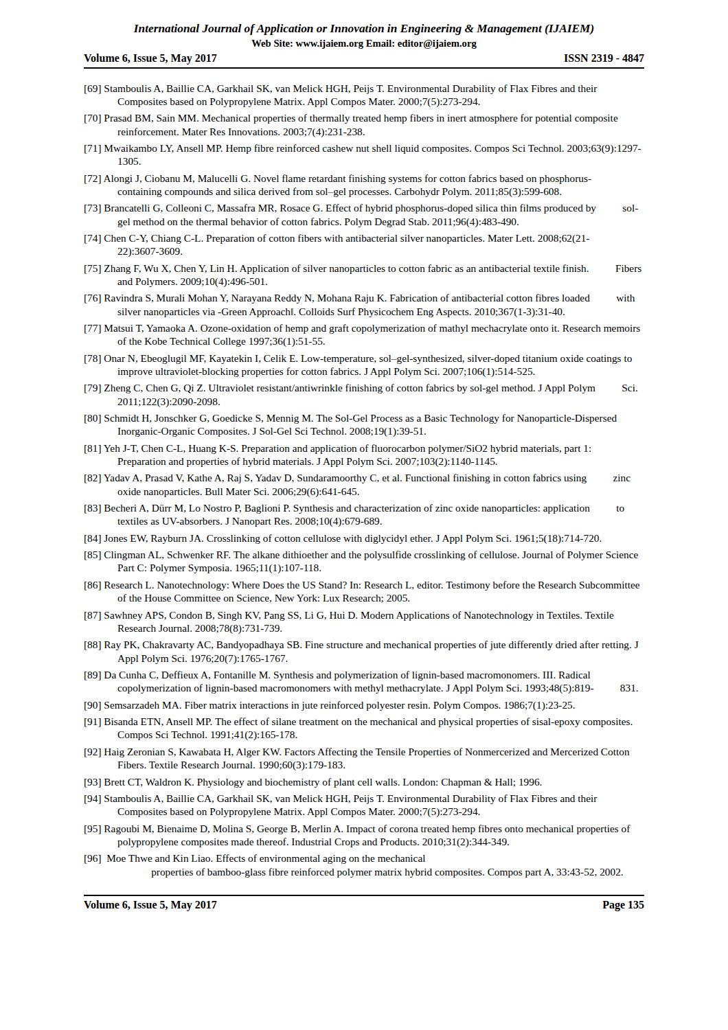International Journal of Application or Innovation in Engineering & Management (IJAIEM)
Web Site: www.ijaiem.org Email: editor@ijaiem.org
Volume 6, Issue 5, May 2017 ISSN 2319 - 4847
[69] Stamboulis A, Baillie CA, Garkhail SK, van Melick HGH, Peijs T. Environmental Durability of Flax Fibres and their Composites based on Polypropylene Matrix. Appl Compos Mater. 2000;7(5):273-294.
[70] Prasad BM, Sain MM. Mechanical properties of thermally treated hemp fibers in inert atmosphere for potential composite reinforcement. Mater Res Innovations. 2003;7(4):231-238.
[71] Mwaikambo LY, Ansell MP. Hemp fibre reinforced cashew nut shell liquid composites. Compos Sci Technol. 2003;63(9):1297-1305.
[72] Alongi J, Ciobanu M, Malucelli G. Novel flame retardant finishing systems for cotton fabrics based on phosphorus- containing compounds and silica derived from sol–gel processes. Carbohydr Polym. 2011;85(3):599-608.
[73] Brancatelli G, Colleoni C, Massafra MR, Rosace G. Effect of hybrid phosphorus-doped silica thin films produced by sol-gel method on the thermal behavior of cotton fabrics. Polym Degrad Stab. 2011;96(4):483-490.
[74] Chen C-Y, Chiang C-L. Preparation of cotton fibers with antibacterial silver nanoparticles. Mater Lett. 2008;62(21- 22):3607-3609.
[75] Zhang F, Wu X, Chen Y, Lin H. Application of silver nanoparticles to cotton fabric as an antibacterial textile finish. Fibers and Polymers. 2009;10(4):496-501.
[76] Ravindra S, Murali Mohan Y, Narayana Reddy N, Mohana Raju K. Fabrication of antibacterial cotton fibres loaded with silver nanoparticles via -Green Approach‖. Colloids Surf Physicochem Eng Aspects. 2010;367(1-3):31-40.
[77] Matsui T, Yamaoka A. Ozone-oxidation of hemp and graft copolymerization of mathyl mechacrylate onto it. Research memoirs of the Kobe Technical College 1997;36(1):51-55.
[78] Onar N, Ebeoglugil MF, Kayatekin I, Celik E. Low-temperature, sol–gel-synthesized, silver-doped titanium oxide coatings to improve ultraviolet-blocking properties for cotton fabrics. J Appl Polym Sci. 2007;106(1):514-525.
[79] Zheng C, Chen G, Qi Z. Ultraviolet resistant/antiwrinkle finishing of cotton fabrics by sol-gel method. J Appl Polym Sci. 2011;122(3):2090-2098.
[80] Schmidt H, Jonschker G, Goedicke S, Mennig M. The Sol-Gel Process as a Basic Technology for Nanoparticle-Dispersed Inorganic-Organic Composites. J Sol-Gel Sci Technol. 2008;19(1):39-51.
[81] Yeh J-T, Chen C-L, Huang K-S. Preparation and application of fluorocarbon polymer/SiO2 hybrid materials, part 1: Preparation and properties of hybrid materials. J Appl Polym Sci. 2007;103(2):1140-1145.
[82] Yadav A, Prasad V, Kathe A, Raj S, Yadav D, Sundaramoorthy C, et al. Functional finishing in cotton fabrics using zinc oxide nanoparticles. Bull Mater Sci. 2006;29(6):641-645.
[83] Becheri A, Dürr M, Lo Nostro P, Baglioni P. Synthesis and characterization of zinc oxide nanoparticles: application to textiles as UV-absorbers. J Nanopart Res. 2008;10(4):679-689.
[84] Jones EW, Rayburn JA. Crosslinking of cotton cellulose with diglycidyl ether. J Appl Polym Sci. 1961;5(18):714-720.
[85] Clingman AL, Schwenker RF. The alkane dithioether and the polysulfide crosslinking of cellulose. Journal of Polymer Science Part C: Polymer Symposia. 1965;11(1):107-118.
[86] Research L. Nanotechnology: Where Does the US Stand? In: Research L, editor. Testimony before the Research Subcommittee of the House Committee on Science, New York: Lux Research; 2005.
[87] Sawhney APS, Condon B, Singh KV, Pang SS, Li G, Hui D. Modern Applications of Nanotechnology in Textiles. Textile Research Journal. 2008;78(8):731-739.
[88] Ray PK, Chakravarty AC, Bandyopadhaya SB. Fine structure and mechanical properties of jute differently dried after retting. J Appl Polym Sci. 1976;20(7):1765-1767.
[89] Da Cunha C, Deffieux A, Fontanille M. Synthesis and polymerization of lignin-based macromonomers. III. Radical copolymerization of lignin-based macromonomers with methyl methacrylate. J Appl Polym Sci. 1993;48(5):819- 831.
[90] Semsarzadeh MA. Fiber matrix interactions in jute reinforced polyester resin. Polym Compos. 1986;7(1):23-25.
[91] Bisanda ETN, Ansell MP. The effect of silane treatment on the mechanical and physical properties of sisal-epoxy composites. Compos Sci Technol. 1991;41(2):165-178.
[92] Haig Zeronian S, Kawabata H, Alger KW. Factors Affecting the Tensile Properties of Nonmercerized and Mercerized Cotton Fibers. Textile Research Journal. 1990;60(3):179-183.
[93] Brett CT, Waldron K. Physiology and biochemistry of plant cell walls. London: Chapman & Hall; 1996.
[94] Stamboulis A, Baillie CA, Garkhail SK, van Melick HGH, Peijs T. Environmental Durability of Flax Fibres and their Composites based on Polypropylene Matrix. Appl Compos Mater. 2000;7(5):273-294.
[95] Ragoubi M, Bienaime D, Molina S, George B, Merlin A. Impact of corona treated hemp fibres onto mechanical properties of polypropylene composites made thereof. Industrial Crops and Products. 2010;31(2):344-349.
[96] Moe Thwe and Kin Liao. Effects of environmental aging on the mechanical
properties of bamboo-glass fibre reinforced polymer matrix hybrid composites. Compos part A, 33:43-52, 2002.
Volume 6, Issue 5, May 2017 Page 135